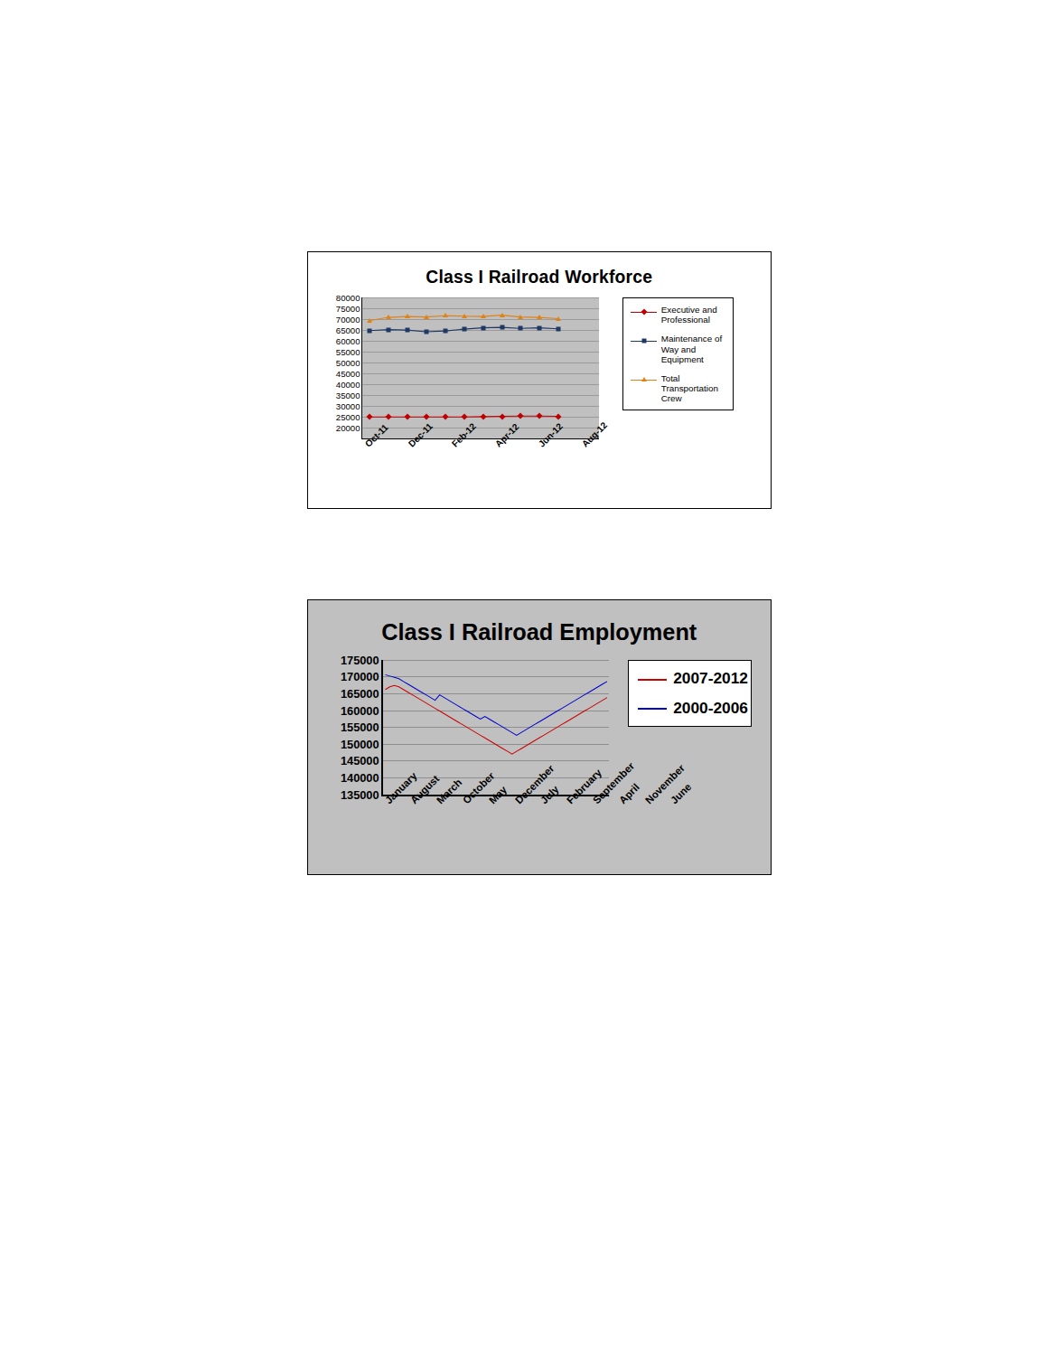Class I Railroad Workforce
80000 75000 70000 65000 60000 55000 50000 45000 40000 35000 30000 25000 20000
Oct-11 Dec-11 Feb-12 Apr-12 Jun-12 Aug-12
Executive and Professional
Maintenance of Way and Equipment
Total Transportation Crew
Class I Railroad Employment
175000 170000 165000 160000 155000 150000 145000 140000 135000
January August March October May December July February September April November June
2007-2012
2000-2006